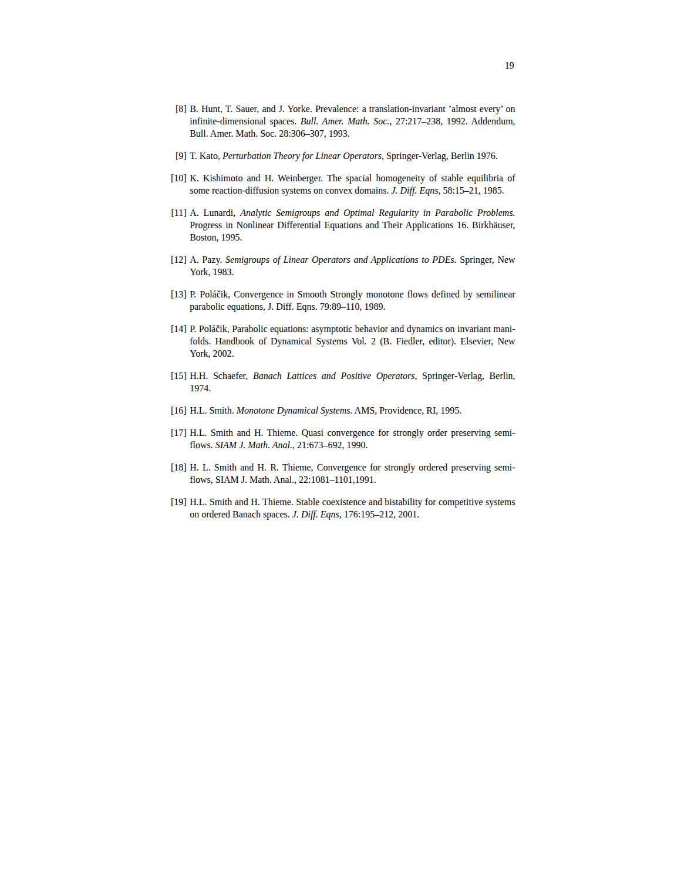19
[8] B. Hunt, T. Sauer, and J. Yorke. Prevalence: a translation-invariant ’almost every’ on infinite-dimensional spaces. Bull. Amer. Math. Soc., 27:217–238, 1992. Addendum, Bull. Amer. Math. Soc. 28:306–307, 1993.
[9] T. Kato, Perturbation Theory for Linear Operators, Springer-Verlag, Berlin 1976.
[10] K. Kishimoto and H. Weinberger. The spacial homogeneity of stable equilibria of some reaction-diffusion systems on convex domains. J. Diff. Eqns, 58:15–21, 1985.
[11] A. Lunardi, Analytic Semigroups and Optimal Regularity in Parabolic Problems. Progress in Nonlinear Differential Equations and Their Applications 16. Birkhäuser, Boston, 1995.
[12] A. Pazy. Semigroups of Linear Operators and Applications to PDEs. Springer, New York, 1983.
[13] P. Poláčik, Convergence in Smooth Strongly monotone flows defined by semilinear parabolic equations, J. Diff. Eqns. 79:89–110, 1989.
[14] P. Poláčik, Parabolic equations: asymptotic behavior and dynamics on invariant manifolds. Handbook of Dynamical Systems Vol. 2 (B. Fiedler, editor). Elsevier, New York, 2002.
[15] H.H. Schaefer, Banach Lattices and Positive Operators, Springer-Verlag, Berlin, 1974.
[16] H.L. Smith. Monotone Dynamical Systems. AMS, Providence, RI, 1995.
[17] H.L. Smith and H. Thieme. Quasi convergence for strongly order preserving semiflows. SIAM J. Math. Anal., 21:673–692, 1990.
[18] H. L. Smith and H. R. Thieme, Convergence for strongly ordered preserving semiflows, SIAM J. Math. Anal., 22:1081–1101,1991.
[19] H.L. Smith and H. Thieme. Stable coexistence and bistability for competitive systems on ordered Banach spaces. J. Diff. Eqns, 176:195–212, 2001.